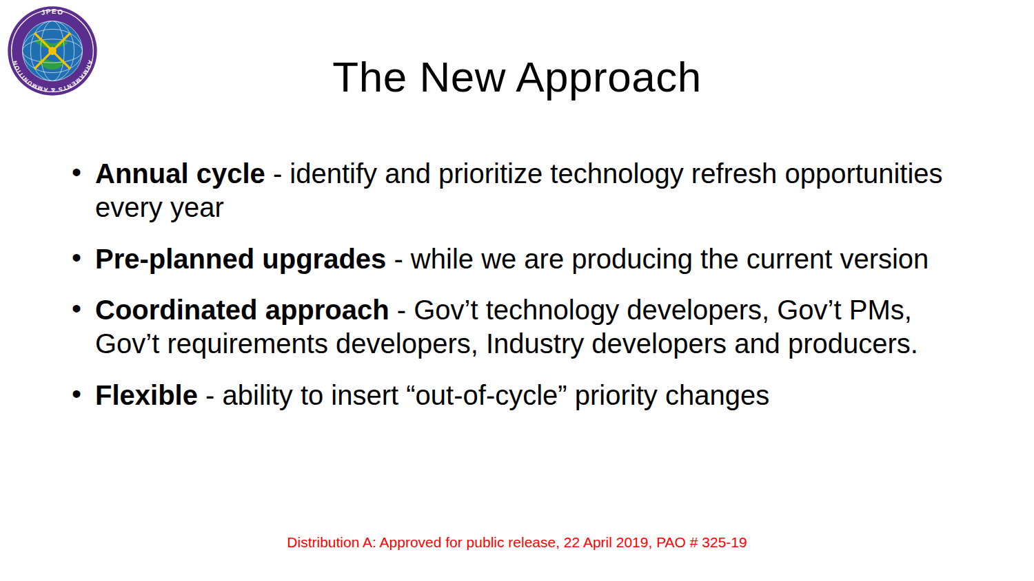JPEO Armaments & Ammunition JPEO ARMAMENTS & AMMUNITION
The New Approach
Annual cycle - identify and prioritize technology refresh opportunities every year
Pre-planned upgrades - while we are producing the current version
Coordinated approach - Gov’t technology developers, Gov’t PMs, Gov’t requirements developers, Industry developers and producers.
Flexible - ability to insert “out-of-cycle” priority changes
Distribution A: Approved for public release, 22 April 2019, PAO # 325-19